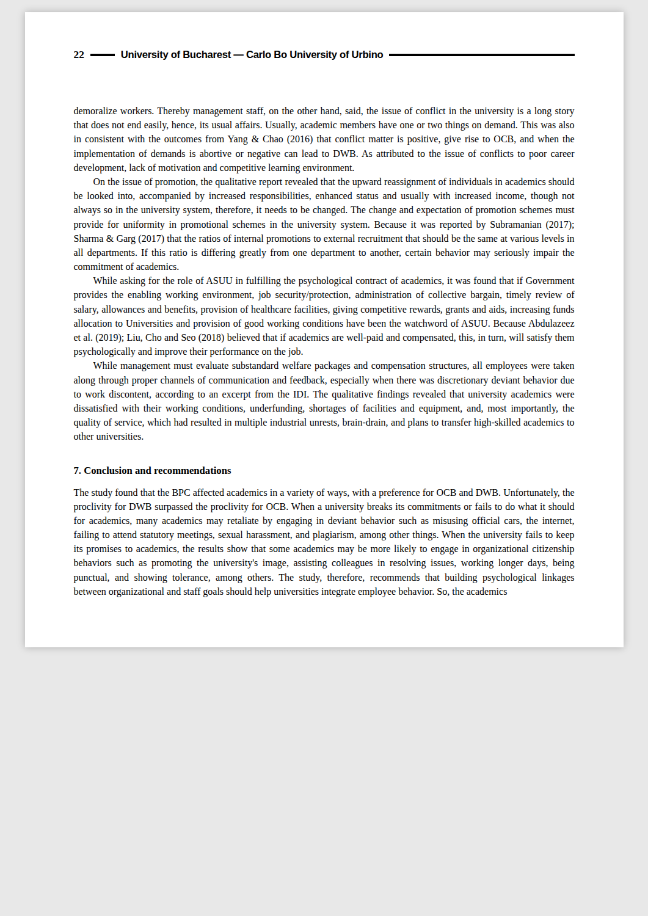22 University of Bucharest — Carlo Bo University of Urbino
demoralize workers. Thereby management staff, on the other hand, said, the issue of conflict in the university is a long story that does not end easily, hence, its usual affairs. Usually, academic members have one or two things on demand. This was also in consistent with the outcomes from Yang & Chao (2016) that conflict matter is positive, give rise to OCB, and when the implementation of demands is abortive or negative can lead to DWB. As attributed to the issue of conflicts to poor career development, lack of motivation and competitive learning environment.
On the issue of promotion, the qualitative report revealed that the upward reassignment of individuals in academics should be looked into, accompanied by increased responsibilities, enhanced status and usually with increased income, though not always so in the university system, therefore, it needs to be changed. The change and expectation of promotion schemes must provide for uniformity in promotional schemes in the university system. Because it was reported by Subramanian (2017); Sharma & Garg (2017) that the ratios of internal promotions to external recruitment that should be the same at various levels in all departments. If this ratio is differing greatly from one department to another, certain behavior may seriously impair the commitment of academics.
While asking for the role of ASUU in fulfilling the psychological contract of academics, it was found that if Government provides the enabling working environment, job security/protection, administration of collective bargain, timely review of salary, allowances and benefits, provision of healthcare facilities, giving competitive rewards, grants and aids, increasing funds allocation to Universities and provision of good working conditions have been the watchword of ASUU. Because Abdulazeez et al. (2019); Liu, Cho and Seo (2018) believed that if academics are well-paid and compensated, this, in turn, will satisfy them psychologically and improve their performance on the job.
While management must evaluate substandard welfare packages and compensation structures, all employees were taken along through proper channels of communication and feedback, especially when there was discretionary deviant behavior due to work discontent, according to an excerpt from the IDI. The qualitative findings revealed that university academics were dissatisfied with their working conditions, underfunding, shortages of facilities and equipment, and, most importantly, the quality of service, which had resulted in multiple industrial unrests, brain-drain, and plans to transfer high-skilled academics to other universities.
7. Conclusion and recommendations
The study found that the BPC affected academics in a variety of ways, with a preference for OCB and DWB. Unfortunately, the proclivity for DWB surpassed the proclivity for OCB. When a university breaks its commitments or fails to do what it should for academics, many academics may retaliate by engaging in deviant behavior such as misusing official cars, the internet, failing to attend statutory meetings, sexual harassment, and plagiarism, among other things. When the university fails to keep its promises to academics, the results show that some academics may be more likely to engage in organizational citizenship behaviors such as promoting the university's image, assisting colleagues in resolving issues, working longer days, being punctual, and showing tolerance, among others. The study, therefore, recommends that building psychological linkages between organizational and staff goals should help universities integrate employee behavior. So, the academics